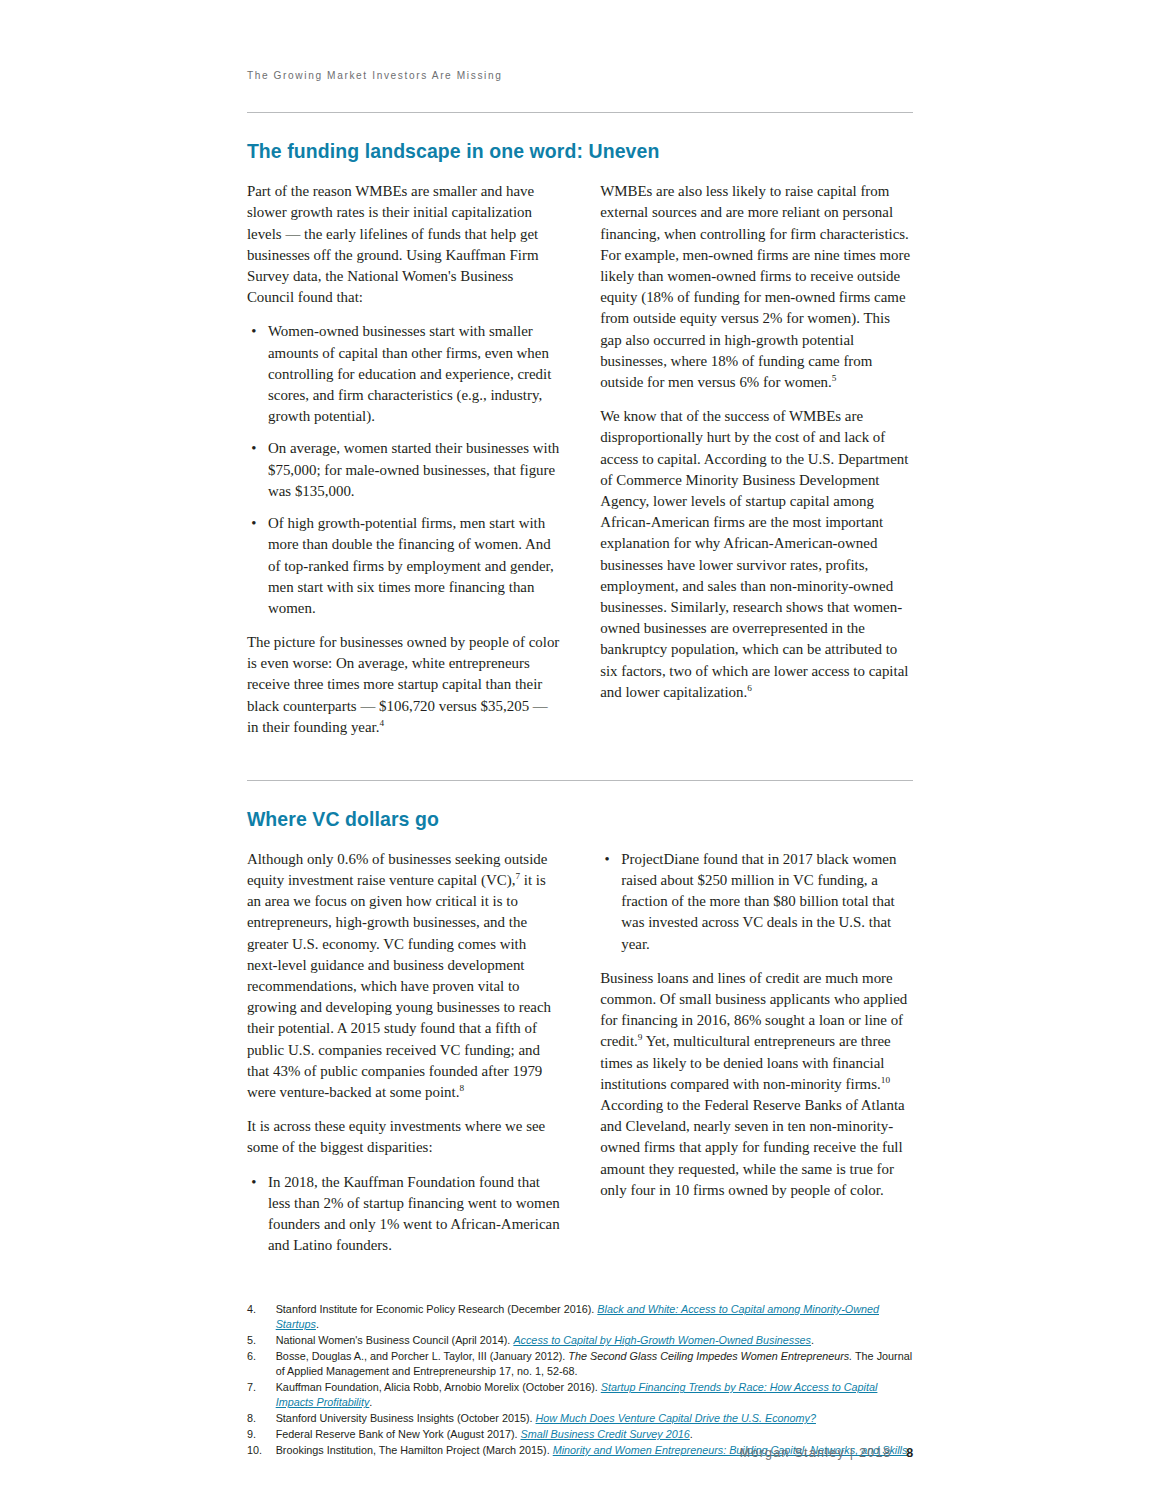The Growing Market Investors Are Missing
The funding landscape in one word: Uneven
Part of the reason WMBEs are smaller and have slower growth rates is their initial capitalization levels — the early lifelines of funds that help get businesses off the ground. Using Kauffman Firm Survey data, the National Women's Business Council found that:
Women-owned businesses start with smaller amounts of capital than other firms, even when controlling for education and experience, credit scores, and firm characteristics (e.g., industry, growth potential).
On average, women started their businesses with $75,000; for male-owned businesses, that figure was $135,000.
Of high growth-potential firms, men start with more than double the financing of women. And of top-ranked firms by employment and gender, men start with six times more financing than women.
The picture for businesses owned by people of color is even worse: On average, white entrepreneurs receive three times more startup capital than their black counterparts — $106,720 versus $35,205 — in their founding year.4
WMBEs are also less likely to raise capital from external sources and are more reliant on personal financing, when controlling for firm characteristics. For example, men-owned firms are nine times more likely than women-owned firms to receive outside equity (18% of funding for men-owned firms came from outside equity versus 2% for women). This gap also occurred in high-growth potential businesses, where 18% of funding came from outside for men versus 6% for women.5
We know that of the success of WMBEs are disproportionally hurt by the cost of and lack of access to capital. According to the U.S. Department of Commerce Minority Business Development Agency, lower levels of startup capital among African-American firms are the most important explanation for why African-American-owned businesses have lower survivor rates, profits, employment, and sales than non-minority-owned businesses. Similarly, research shows that women-owned businesses are overrepresented in the bankruptcy population, which can be attributed to six factors, two of which are lower access to capital and lower capitalization.6
Where VC dollars go
Although only 0.6% of businesses seeking outside equity investment raise venture capital (VC),7 it is an area we focus on given how critical it is to entrepreneurs, high-growth businesses, and the greater U.S. economy. VC funding comes with next-level guidance and business development recommendations, which have proven vital to growing and developing young businesses to reach their potential. A 2015 study found that a fifth of public U.S. companies received VC funding; and that 43% of public companies founded after 1979 were venture-backed at some point.8
It is across these equity investments where we see some of the biggest disparities:
In 2018, the Kauffman Foundation found that less than 2% of startup financing went to women founders and only 1% went to African-American and Latino founders.
ProjectDiane found that in 2017 black women raised about $250 million in VC funding, a fraction of the more than $80 billion total that was invested across VC deals in the U.S. that year.
Business loans and lines of credit are much more common. Of small business applicants who applied for financing in 2016, 86% sought a loan or line of credit.9 Yet, multicultural entrepreneurs are three times as likely to be denied loans with financial institutions compared with non-minority firms.10 According to the Federal Reserve Banks of Atlanta and Cleveland, nearly seven in ten non-minority-owned firms that apply for funding receive the full amount they requested, while the same is true for only four in 10 firms owned by people of color.
| 4. | Stanford Institute for Economic Policy Research (December 2016). Black and White: Access to Capital among Minority-Owned Startups . |
| 5. | National Women's Business Council (April 2014). Access to Capital by High-Growth Women-Owned Businesses . |
| 6. | Bosse, Douglas A., and Porcher L. Taylor, III (January 2012). The Second Glass Ceiling Impedes Women Entrepreneurs. The Journal of Applied Management and Entrepreneurship 17, no. 1, 52-68. |
| 7. | Kauffman Foundation, Alicia Robb, Arnobio Morelix (October 2016). Startup Financing Trends by Race: How Access to Capital Impacts Profitability . |
| 8. | Stanford University Business Insights (October 2015). How Much Does Venture Capital Drive the U.S. Economy? |
| 9. | Federal Reserve Bank of New York (August 2017). Small Business Credit Survey 2016 . |
| 10. | Brookings Institution, The Hamilton Project (March 2015). Minority and Women Entrepreneurs: Building Capital, Networks, and Skills . |
Morgan Stanley | 2018 8